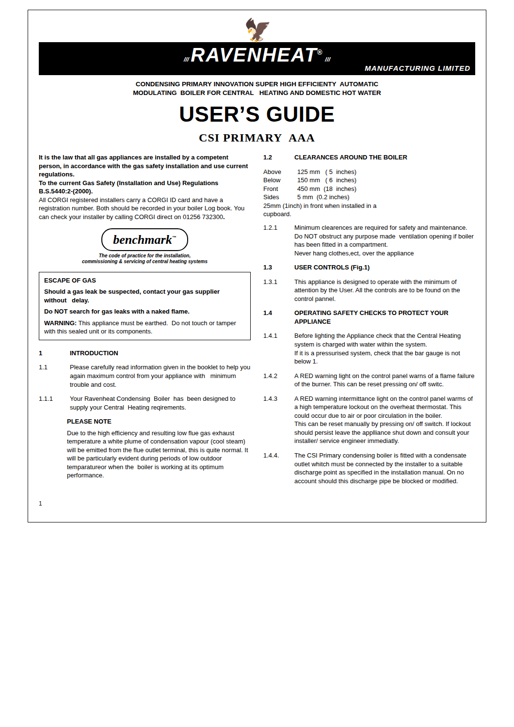🦅
/// RAVENHEAT® /// MANUFACTURING LIMITED
CONDENSING PRIMARY INNOVATION SUPER HIGH EFFICIENTY AUTOMATIC
MODULATING BOILER FOR CENTRAL HEATING AND DOMESTIC HOT WATER
USER’S GUIDE
CSI PRIMARY AAA
It is the law that all gas appliances are installed by a competent person, in accordance with the gas safety installation and use current regulations.
To the current Gas Safety (Installation and Use) Regulations B.S.5440:2-(2000).
All CORGI registered installers carry a CORGI ID card and have a registration number. Both should be recorded in your boiler Log book. You can check your installer by calling CORGI direct on 01256 732300.
benchmark™
The code of practice for the installation,
commissioning & servicing of central heating systems
ESCAPE OF GAS
Should a gas leak be suspected, contact your gas supplier without delay.
Do NOT search for gas leaks with a naked flame.
WARNING: This appliance must be earthed. Do not touch or tamper with this sealed unit or its components.
1
INTRODUCTION
1.1
Please carefully read information given in the booklet to help you again maximum control from your appliance with minimum trouble and cost.
1.1.1
Your Ravenheat Condensing Boiler has been designed to supply your Central Heating reqirements.
PLEASE NOTE
Due to the high efficiency and resulting low flue gas exhaust temperature a white plume of condensation vapour (cool steam) will be emitted from the flue outlet terminal, this is quite normal. It will be particularly evident during periods of low outdoor temparatureor when the boiler is working at its optimum performance.
1.2
CLEARANCES AROUND THE BOILER
Above 125 mm ( 5 inches)
Below 150 mm ( 6 inches)
Front 450 mm (18 inches)
Sides 5 mm (0.2 inches)
25mm (1inch) in front when installed in a
cupboard.
1.2.1
Minimum clearences are required for safety and maintenance. Do NOT obstruct any purpose made ventilation opening if boiler has been fitted in a compartment.
Never hang clothes,ect, over the appliance
1.3
USER CONTROLS (Fig.1)
1.3.1
This appliance is designed to operate with the minimum of attention by the User. All the controls are to be found on the control pannel.
1.4
OPERATING SAFETY CHECKS TO PROTECT YOUR APPLIANCE
1.4.1
Before lighting the Appliance check that the Central Heating system is charged with water within the system.
If it is a pressurised system, check that the bar gauge is not below 1.
1.4.2
A RED warning light on the control panel warns of a flame failure of the burner. This can be reset pressing on/ off switc.
1.4.3
A RED warning intermittance light on the control panel warms of a high temperature lockout on the overheat thermostat. This could occur due to air or poor circulation in the boiler.
This can be reset manually by pressing on/ off switch. If lockout should persist leave the applliance shut down and consult your installer/ service engineer immediatly.
1.4.4.
The CSI Primary condensing boiler is fitted with a condensate outlet whitch must be connected by the installer to a suitable discharge point as specified in the installation manual. On no account should this discharge pipe be blocked or modified.
1